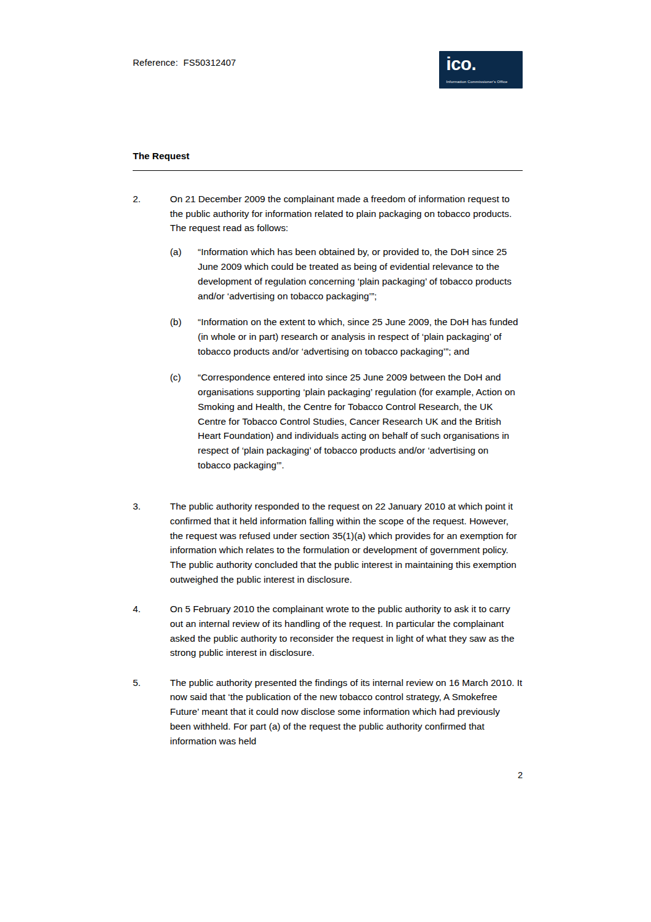Reference: FS50312407
ico.
Information Commissioner's Office
The Request
2.
On 21 December 2009 the complainant made a freedom of information request to the public authority for information related to plain packaging on tobacco products. The request read as follows:
(a)
“Information which has been obtained by, or provided to, the DoH since 25 June 2009 which could be treated as being of evidential relevance to the development of regulation concerning ‘plain packaging’ of tobacco products and/or ‘advertising on tobacco packaging’”;
(b)
“Information on the extent to which, since 25 June 2009, the DoH has funded (in whole or in part) research or analysis in respect of ‘plain packaging’ of tobacco products and/or ‘advertising on tobacco packaging’”; and
(c)
“Correspondence entered into since 25 June 2009 between the DoH and organisations supporting ‘plain packaging’ regulation (for example, Action on Smoking and Health, the Centre for Tobacco Control Research, the UK Centre for Tobacco Control Studies, Cancer Research UK and the British Heart Foundation) and individuals acting on behalf of such organisations in respect of ‘plain packaging’ of tobacco products and/or ‘advertising on tobacco packaging’”.
3.
The public authority responded to the request on 22 January 2010 at which point it confirmed that it held information falling within the scope of the request. However, the request was refused under section 35(1)(a) which provides for an exemption for information which relates to the formulation or development of government policy. The public authority concluded that the public interest in maintaining this exemption outweighed the public interest in disclosure.
4.
On 5 February 2010 the complainant wrote to the public authority to ask it to carry out an internal review of its handling of the request. In particular the complainant asked the public authority to reconsider the request in light of what they saw as the strong public interest in disclosure.
5.
The public authority presented the findings of its internal review on 16 March 2010. It now said that ‘the publication of the new tobacco control strategy, A Smokefree Future’ meant that it could now disclose some information which had previously been withheld. For part (a) of the request the public authority confirmed that information was held
2